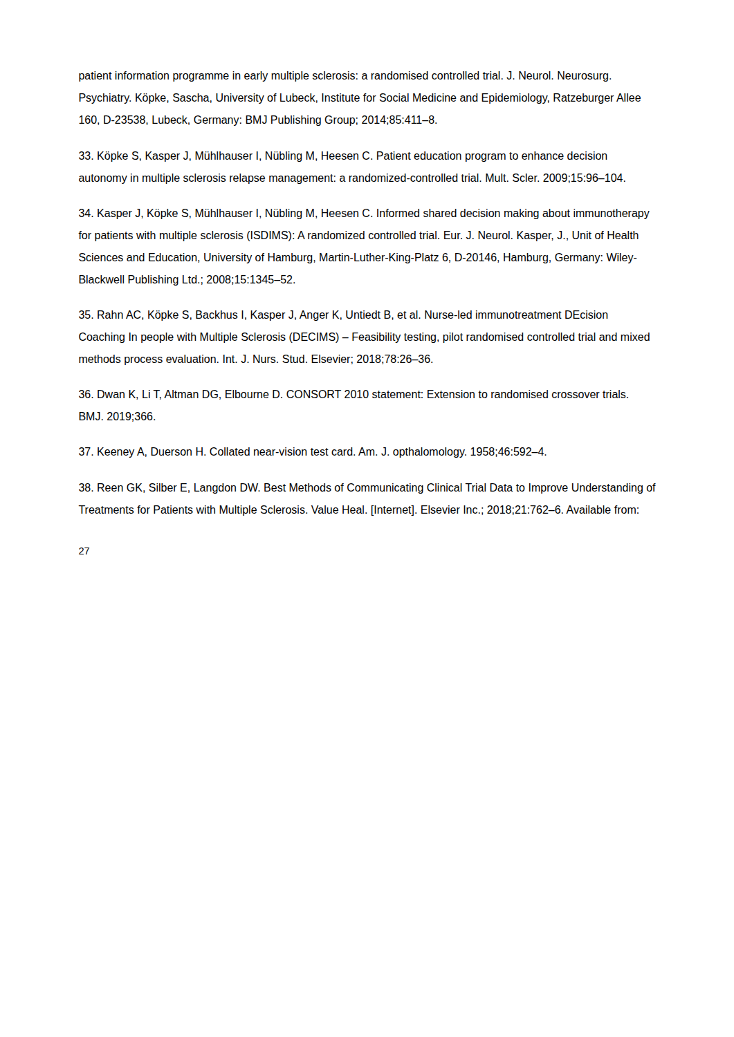patient information programme in early multiple sclerosis: a randomised controlled trial. J. Neurol. Neurosurg. Psychiatry. Köpke, Sascha, University of Lubeck, Institute for Social Medicine and Epidemiology, Ratzeburger Allee 160, D-23538, Lubeck, Germany: BMJ Publishing Group; 2014;85:411–8.
33. Köpke S, Kasper J, Mühlhauser I, Nübling M, Heesen C. Patient education program to enhance decision autonomy in multiple sclerosis relapse management: a randomized-controlled trial. Mult. Scler. 2009;15:96–104.
34. Kasper J, Köpke S, Mühlhauser I, Nübling M, Heesen C. Informed shared decision making about immunotherapy for patients with multiple sclerosis (ISDIMS): A randomized controlled trial. Eur. J. Neurol. Kasper, J., Unit of Health Sciences and Education, University of Hamburg, Martin-Luther-King-Platz 6, D-20146, Hamburg, Germany: Wiley-Blackwell Publishing Ltd.; 2008;15:1345–52.
35. Rahn AC, Köpke S, Backhus I, Kasper J, Anger K, Untiedt B, et al. Nurse-led immunotreatment DEcision Coaching In people with Multiple Sclerosis (DECIMS) – Feasibility testing, pilot randomised controlled trial and mixed methods process evaluation. Int. J. Nurs. Stud. Elsevier; 2018;78:26–36.
36. Dwan K, Li T, Altman DG, Elbourne D. CONSORT 2010 statement: Extension to randomised crossover trials. BMJ. 2019;366.
37. Keeney A, Duerson H. Collated near-vision test card. Am. J. opthalomology. 1958;46:592–4.
38. Reen GK, Silber E, Langdon DW. Best Methods of Communicating Clinical Trial Data to Improve Understanding of Treatments for Patients with Multiple Sclerosis. Value Heal. [Internet]. Elsevier Inc.; 2018;21:762–6. Available from:
27